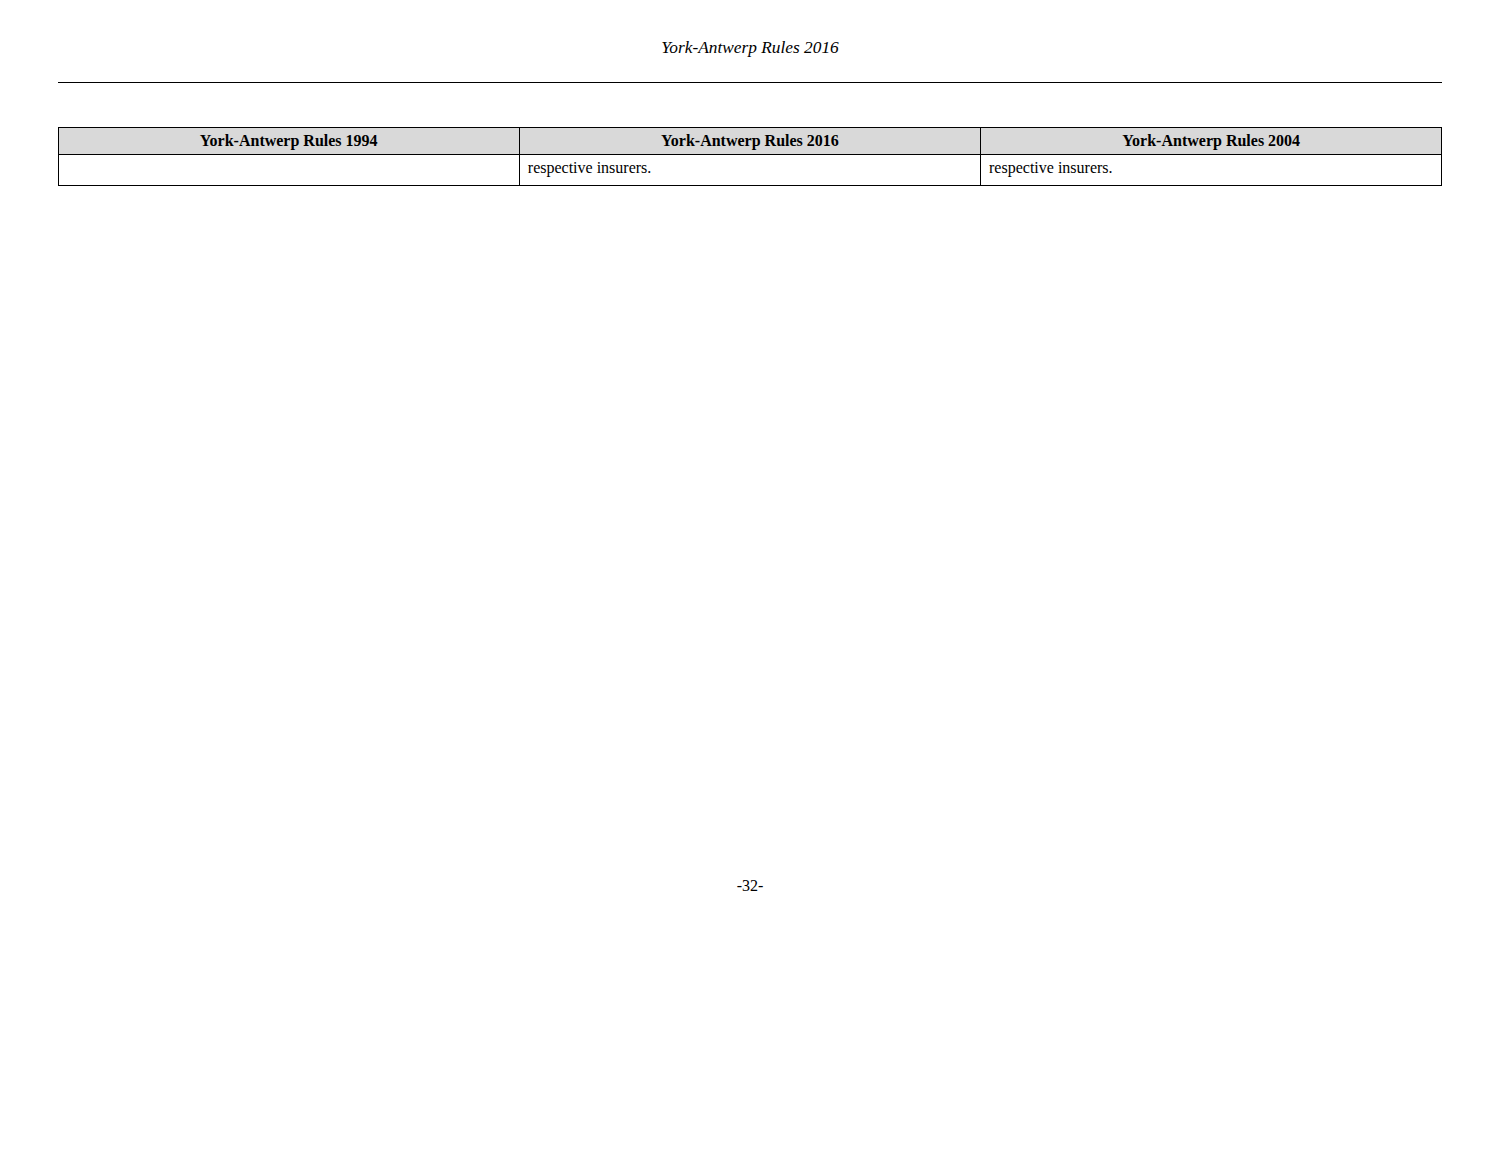York-Antwerp Rules 2016
| York-Antwerp Rules 1994 | York-Antwerp Rules 2016 | York-Antwerp Rules 2004 |
| --- | --- | --- |
| | respective insurers. | respective insurers. |
-32-